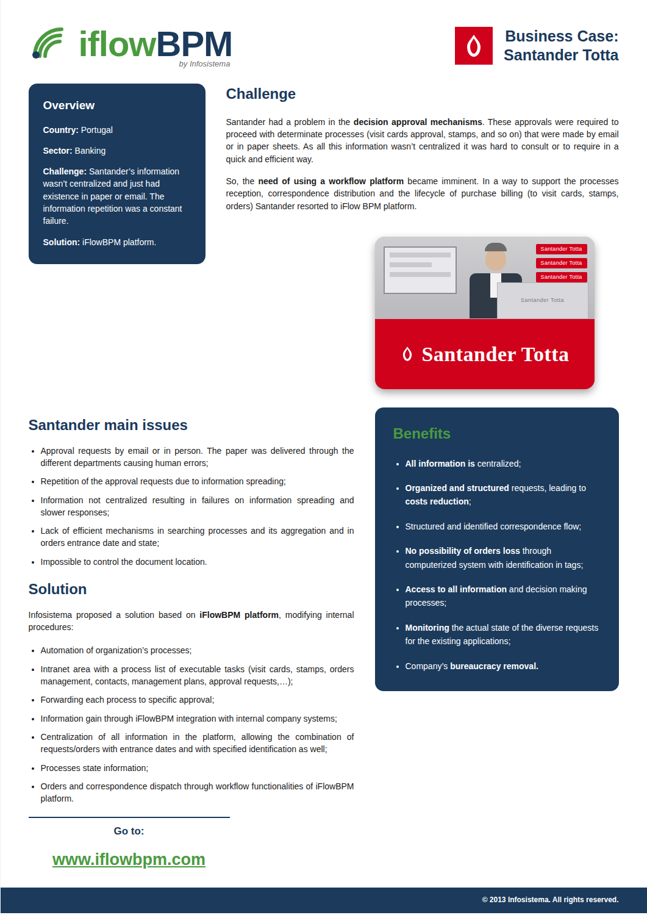iflow BPM
by Infosistema
Business Case:
Santander Totta
Overview
Country: Portugal
Sector: Banking
Challenge: Santander’s information wasn’t centralized and just had existence in paper or email. The information repetition was a constant failure.
Solution: iFlowBPM platform.
Challenge
Santander had a problem in the decision approval mechanisms. These approvals were required to proceed with determinate processes (visit cards approval, stamps, and so on) that were made by email or in paper sheets. As all this information wasn’t centralized it was hard to consult or to require in a quick and efficient way.
So, the need of using a workflow platform became imminent. In a way to support the processes reception, correspondence distribution and the lifecycle of purchase billing (to visit cards, stamps, orders) Santander resorted to iFlow BPM platform.
Santander Totta
Santander Totta Santander Totta Santander Totta
Santander Totta
Santander main issues
Approval requests by email or in person. The paper was delivered through the different departments causing human errors;
Repetition of the approval requests due to information spreading;
Information not centralized resulting in failures on information spreading and slower responses;
Lack of efficient mechanisms in searching processes and its aggregation and in orders entrance date and state;
Impossible to control the document location.
Solution
Infosistema proposed a solution based on iFlowBPM platform, modifying internal procedures:
Automation of organization’s processes;
Intranet area with a process list of executable tasks (visit cards, stamps, orders management, contacts, management plans, approval requests,…);
Forwarding each process to specific approval;
Information gain through iFlowBPM integration with internal company systems;
Centralization of all information in the platform, allowing the combination of requests/orders with entrance dates and with specified identification as well;
Processes state information;
Orders and correspondence dispatch through workflow functionalities of iFlowBPM platform.
Go to:
www.iflowbpm.com
Benefits
All information is centralized;
Organized and structured requests, leading to costs reduction;
Structured and identified correspondence flow;
No possibility of orders loss through computerized system with identification in tags;
Access to all information and decision making processes;
Monitoring the actual state of the diverse requests for the existing applications;
Company’s bureaucracy removal.
© 2013 Infosistema. All rights reserved.